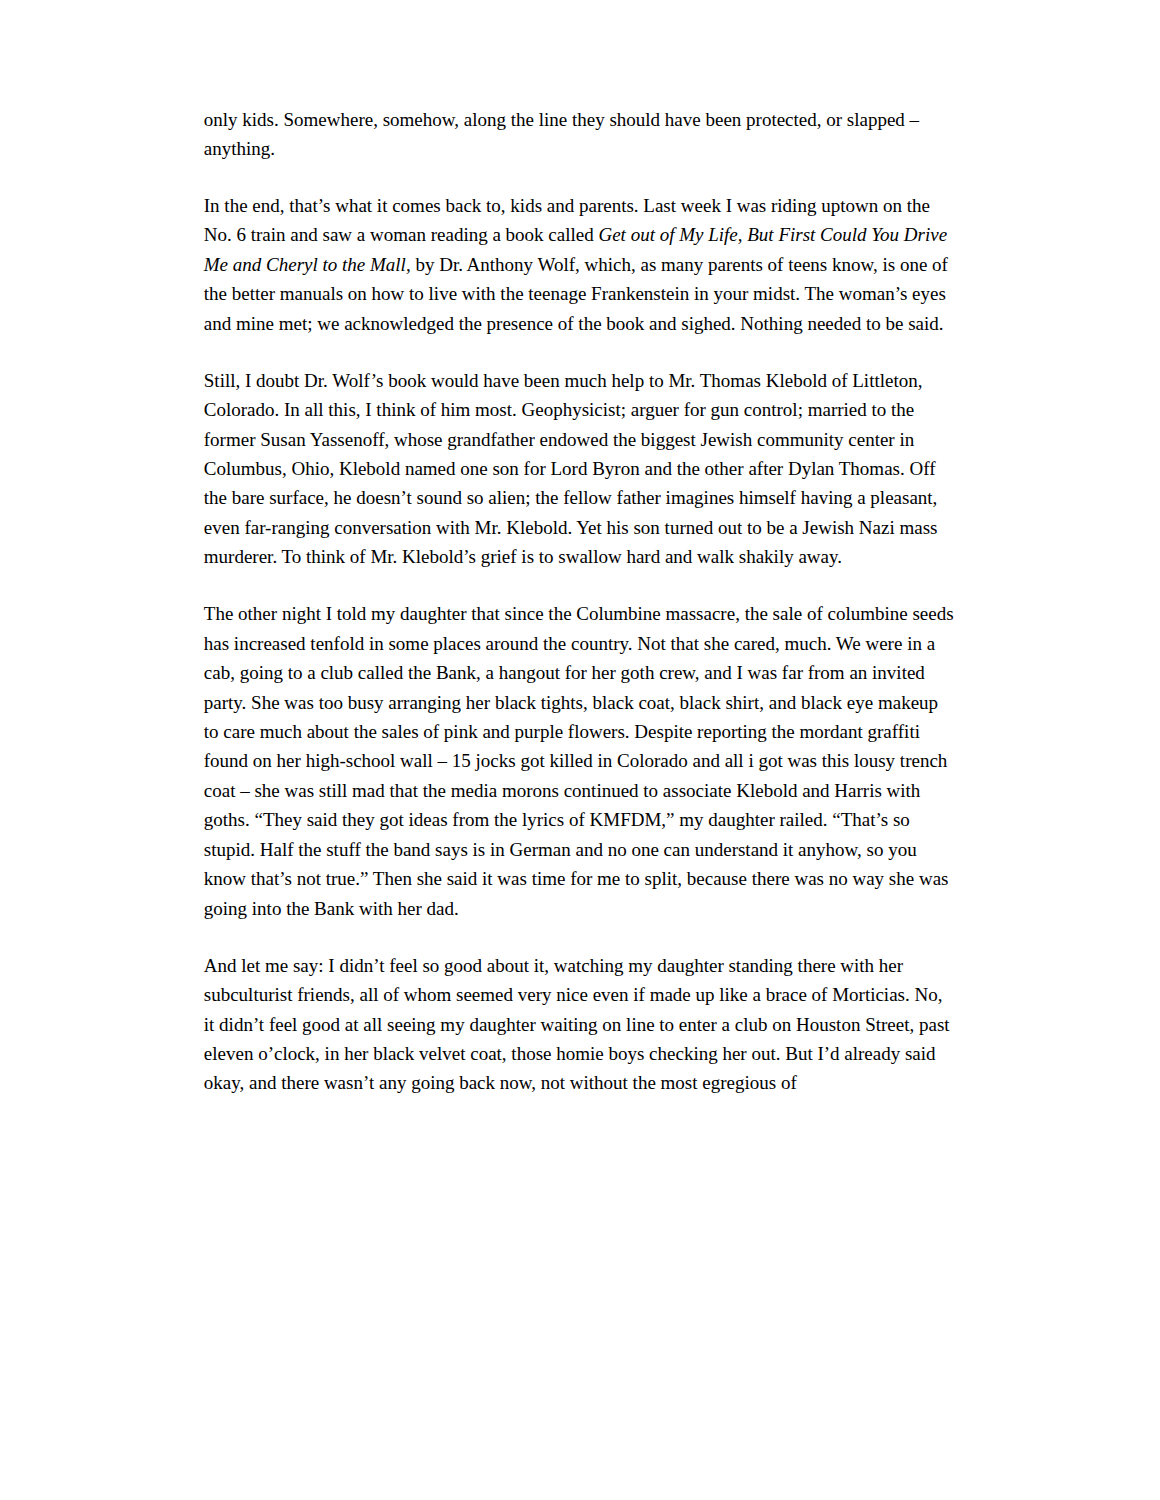only kids. Somewhere, somehow, along the line they should have been protected, or slapped – anything.
In the end, that’s what it comes back to, kids and parents. Last week I was riding uptown on the No. 6 train and saw a woman reading a book called Get out of My Life, But First Could You Drive Me and Cheryl to the Mall, by Dr. Anthony Wolf, which, as many parents of teens know, is one of the better manuals on how to live with the teenage Frankenstein in your midst. The woman’s eyes and mine met; we acknowledged the presence of the book and sighed. Nothing needed to be said.
Still, I doubt Dr. Wolf’s book would have been much help to Mr. Thomas Klebold of Littleton, Colorado. In all this, I think of him most. Geophysicist; arguer for gun control; married to the former Susan Yassenoff, whose grandfather endowed the biggest Jewish community center in Columbus, Ohio, Klebold named one son for Lord Byron and the other after Dylan Thomas. Off the bare surface, he doesn’t sound so alien; the fellow father imagines himself having a pleasant, even far-ranging conversation with Mr. Klebold. Yet his son turned out to be a Jewish Nazi mass murderer. To think of Mr. Klebold’s grief is to swallow hard and walk shakily away.
The other night I told my daughter that since the Columbine massacre, the sale of columbine seeds has increased tenfold in some places around the country. Not that she cared, much. We were in a cab, going to a club called the Bank, a hangout for her goth crew, and I was far from an invited party. She was too busy arranging her black tights, black coat, black shirt, and black eye makeup to care much about the sales of pink and purple flowers. Despite reporting the mordant graffiti found on her high-school wall – 15 jocks got killed in Colorado and all i got was this lousy trench coat – she was still mad that the media morons continued to associate Klebold and Harris with goths. “They said they got ideas from the lyrics of KMFDM,” my daughter railed. “That’s so stupid. Half the stuff the band says is in German and no one can understand it anyhow, so you know that’s not true.” Then she said it was time for me to split, because there was no way she was going into the Bank with her dad.
And let me say: I didn’t feel so good about it, watching my daughter standing there with her subculturist friends, all of whom seemed very nice even if made up like a brace of Morticias. No, it didn’t feel good at all seeing my daughter waiting on line to enter a club on Houston Street, past eleven o’clock, in her black velvet coat, those homie boys checking her out. But I’d already said okay, and there wasn’t any going back now, not without the most egregious of